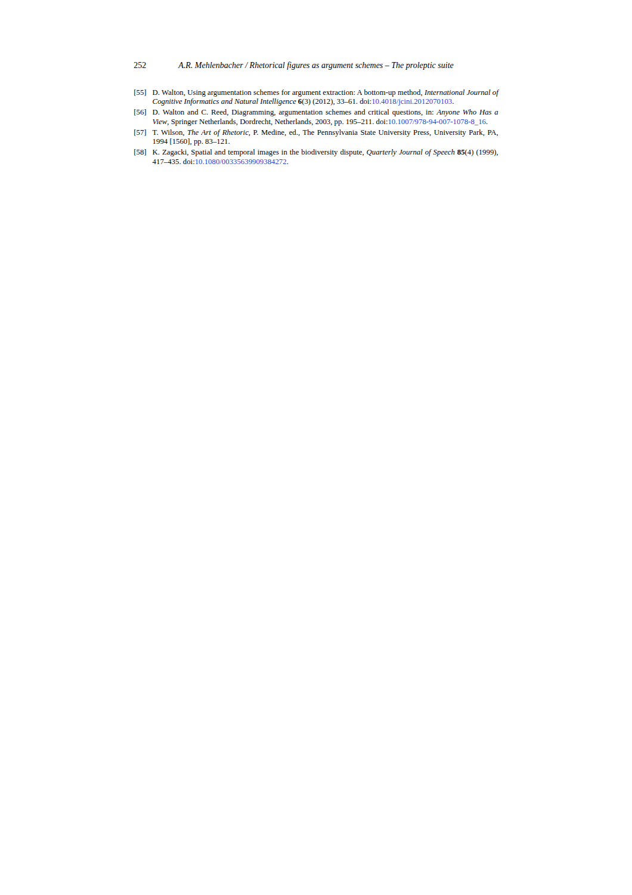252 A.R. Mehlenbacher / Rhetorical figures as argument schemes – The proleptic suite
[55] D. Walton, Using argumentation schemes for argument extraction: A bottom-up method, International Journal of Cognitive Informatics and Natural Intelligence 6(3) (2012), 33–61. doi:10.4018/jcini.2012070103.
[56] D. Walton and C. Reed, Diagramming, argumentation schemes and critical questions, in: Anyone Who Has a View, Springer Netherlands, Dordrecht, Netherlands, 2003, pp. 195–211. doi:10.1007/978-94-007-1078-8_16.
[57] T. Wilson, The Art of Rhetoric, P. Medine, ed., The Pennsylvania State University Press, University Park, PA, 1994 [1560], pp. 83–121.
[58] K. Zagacki, Spatial and temporal images in the biodiversity dispute, Quarterly Journal of Speech 85(4) (1999), 417–435. doi:10.1080/00335639909384272.